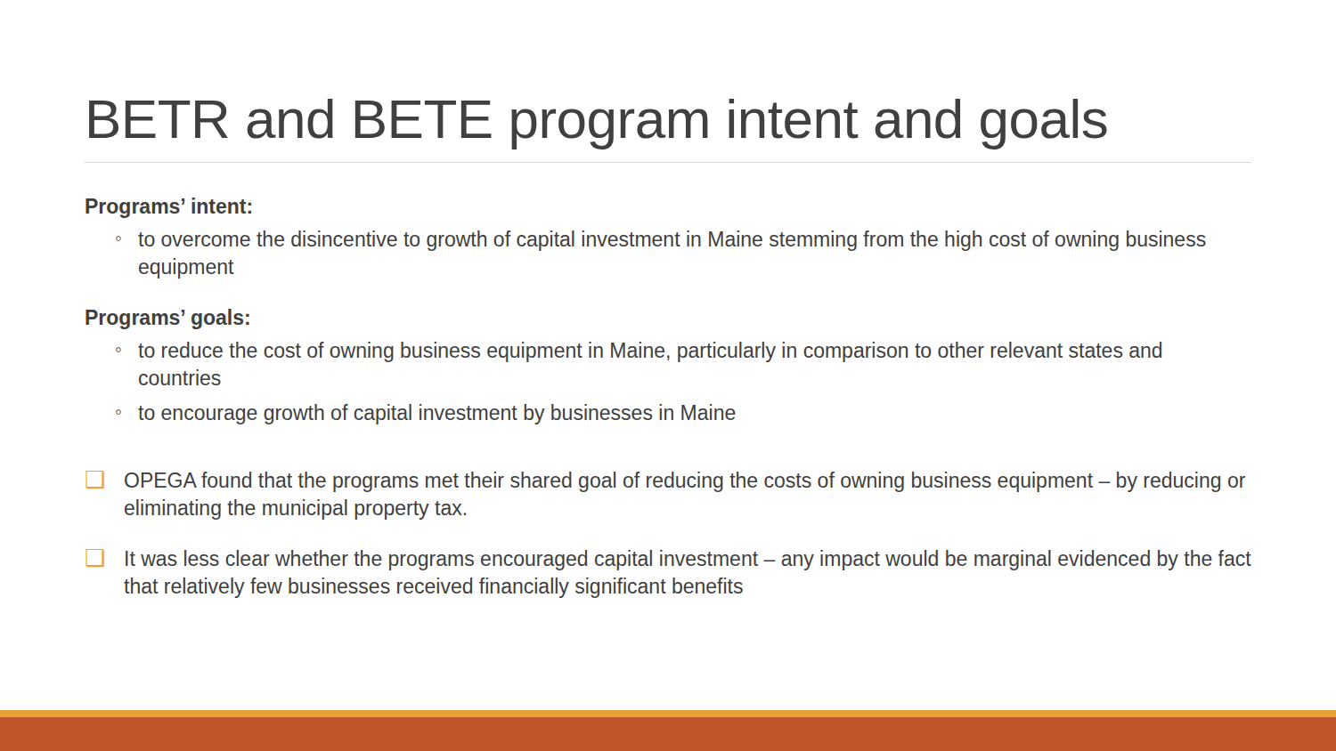BETR and BETE program intent and goals
Programs’ intent:
to overcome the disincentive to growth of capital investment in Maine stemming from the high cost of owning business equipment
Programs’ goals:
to reduce the cost of owning business equipment in Maine, particularly in comparison to other relevant states and countries
to encourage growth of capital investment by businesses in Maine
OPEGA found that the programs met their shared goal of reducing the costs of owning business equipment – by reducing or eliminating the municipal property tax.
It was less clear whether the programs encouraged capital investment – any impact would be marginal evidenced by the fact that relatively few businesses received financially significant benefits